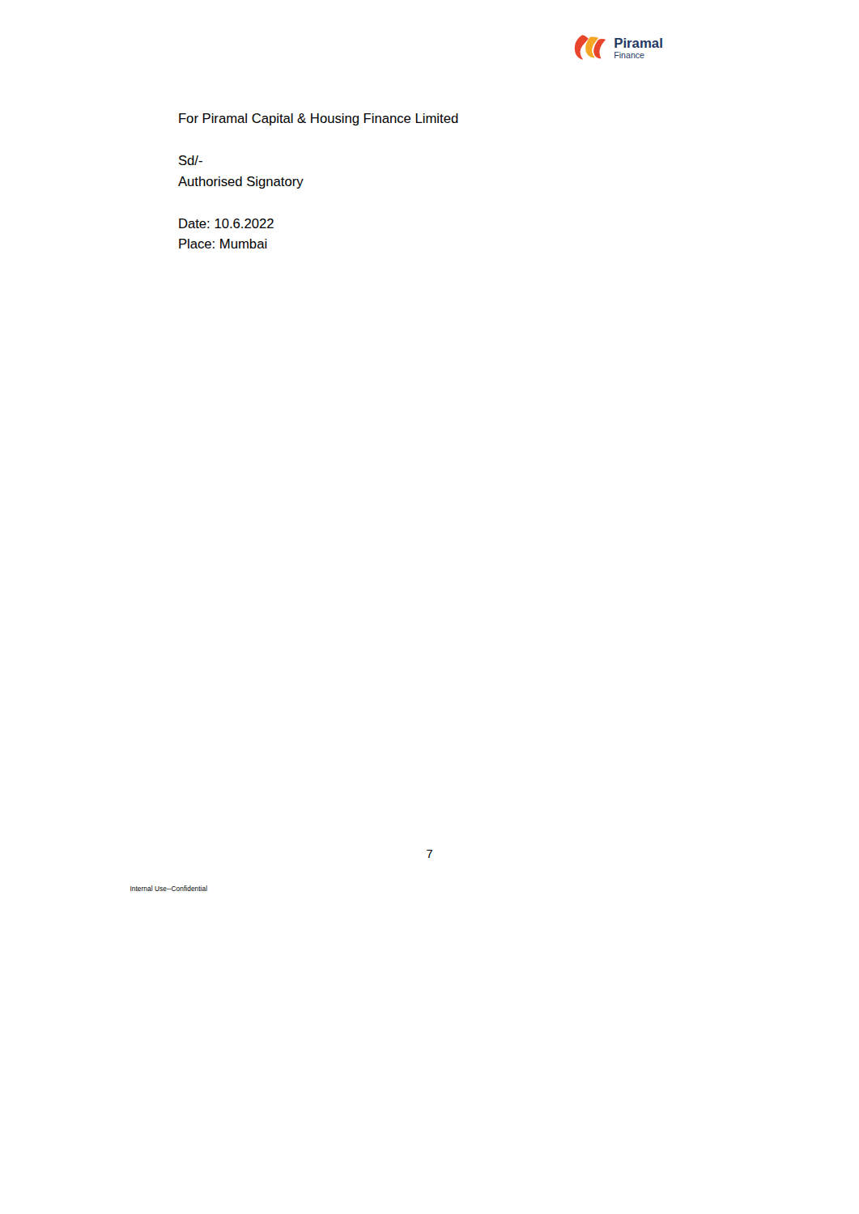Piramal Finance
For Piramal Capital & Housing Finance Limited
Sd/-
Authorised Signatory
Date: 10.6.2022
Place: Mumbai
7
Internal Use--Confidential